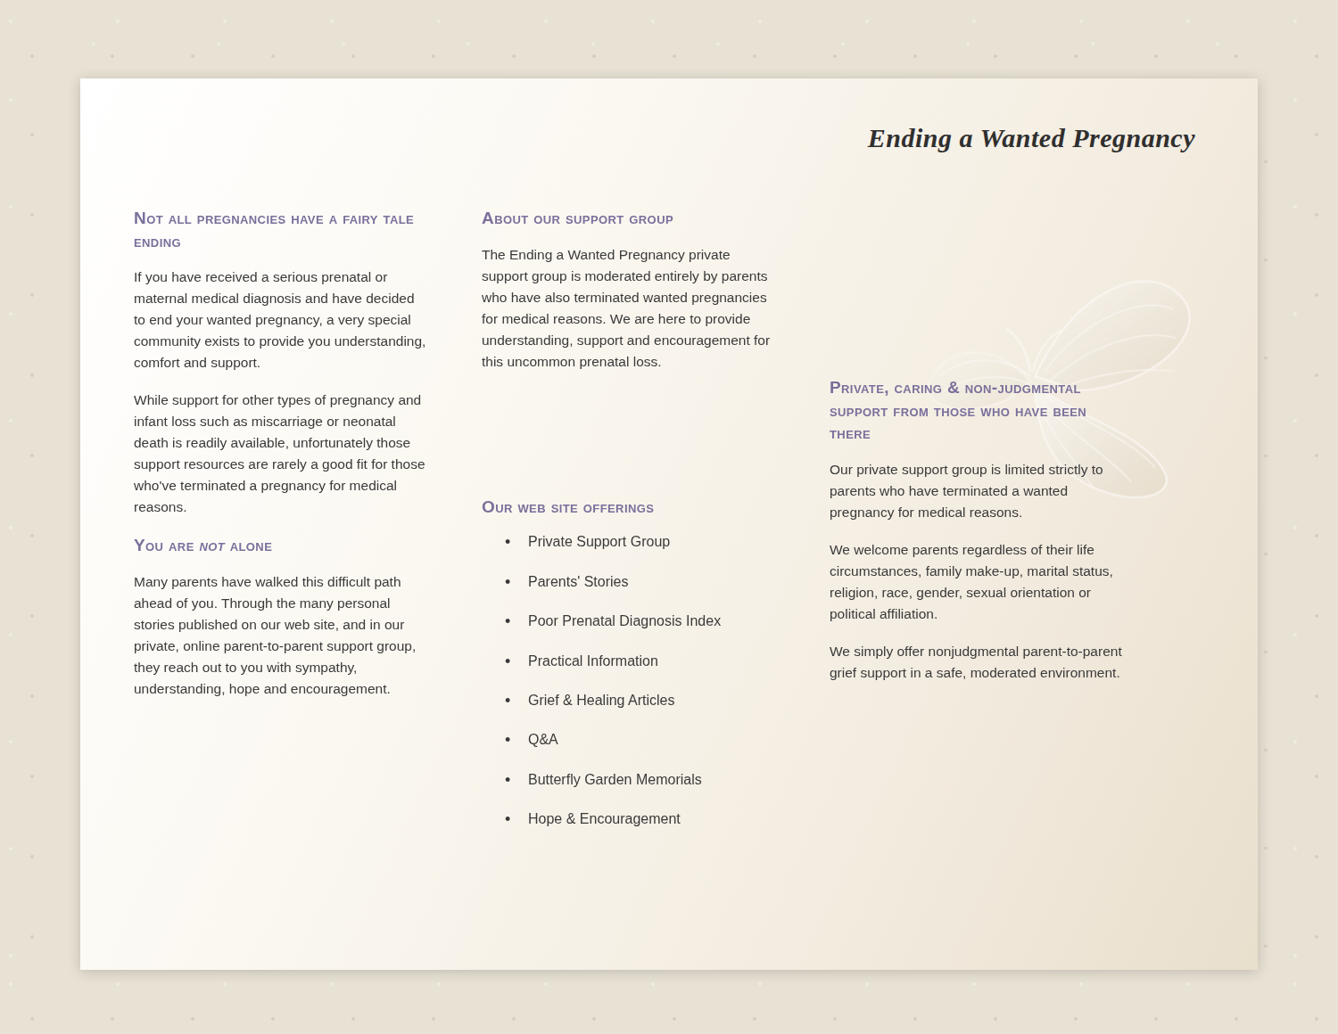Ending a Wanted Pregnancy
Not all pregnancies have a fairy tale ending
If you have received a serious prenatal or maternal medical diagnosis and have decided to end your wanted pregnancy, a very special community exists to provide you understanding, comfort and support.
While support for other types of pregnancy and infant loss such as miscarriage or neonatal death is readily available, unfortunately those support resources are rarely a good fit for those who've terminated a pregnancy for medical reasons.
You are not alone
Many parents have walked this difficult path ahead of you. Through the many personal stories published on our web site, and in our private, online parent-to-parent support group, they reach out to you with sympathy, understanding, hope and encouragement.
About our support group
The Ending a Wanted Pregnancy private support group is moderated entirely by parents who have also terminated wanted pregnancies for medical reasons. We are here to provide understanding, support and encouragement for this uncommon prenatal loss.
Our web site offerings
Private Support Group
Parents' Stories
Poor Prenatal Diagnosis Index
Practical Information
Grief & Healing Articles
Q&A
Butterfly Garden Memorials
Hope & Encouragement
Private, caring & non-judgmental support from those who have been there
Our private support group is limited strictly to parents who have terminated a wanted pregnancy for medical reasons.
We welcome parents regardless of their life circumstances, family make-up, marital status, religion, race, gender, sexual orientation or political affiliation.
We simply offer nonjudgmental parent-to-parent grief support in a safe, moderated environment.